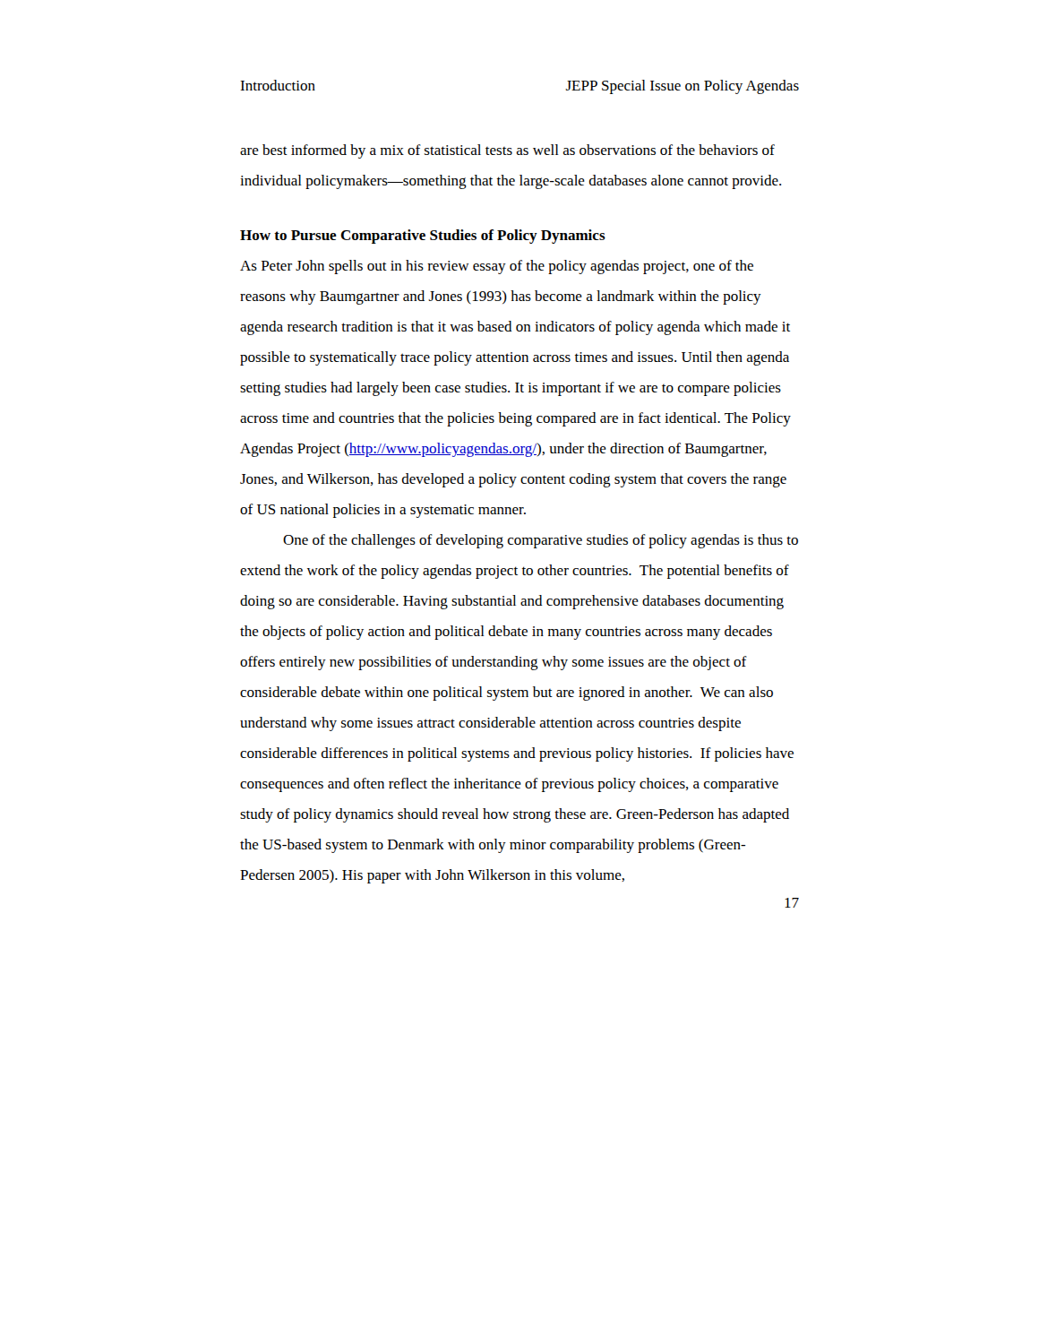Introduction
JEPP Special Issue on Policy Agendas
are best informed by a mix of statistical tests as well as observations of the behaviors of individual policymakers—something that the large-scale databases alone cannot provide.
How to Pursue Comparative Studies of Policy Dynamics
As Peter John spells out in his review essay of the policy agendas project, one of the reasons why Baumgartner and Jones (1993) has become a landmark within the policy agenda research tradition is that it was based on indicators of policy agenda which made it possible to systematically trace policy attention across times and issues. Until then agenda setting studies had largely been case studies. It is important if we are to compare policies across time and countries that the policies being compared are in fact identical. The Policy Agendas Project (http://www.policyagendas.org/), under the direction of Baumgartner, Jones, and Wilkerson, has developed a policy content coding system that covers the range of US national policies in a systematic manner.
One of the challenges of developing comparative studies of policy agendas is thus to extend the work of the policy agendas project to other countries. The potential benefits of doing so are considerable. Having substantial and comprehensive databases documenting the objects of policy action and political debate in many countries across many decades offers entirely new possibilities of understanding why some issues are the object of considerable debate within one political system but are ignored in another. We can also understand why some issues attract considerable attention across countries despite considerable differences in political systems and previous policy histories. If policies have consequences and often reflect the inheritance of previous policy choices, a comparative study of policy dynamics should reveal how strong these are. Green-Pederson has adapted the US-based system to Denmark with only minor comparability problems (Green-Pedersen 2005). His paper with John Wilkerson in this volume,
17